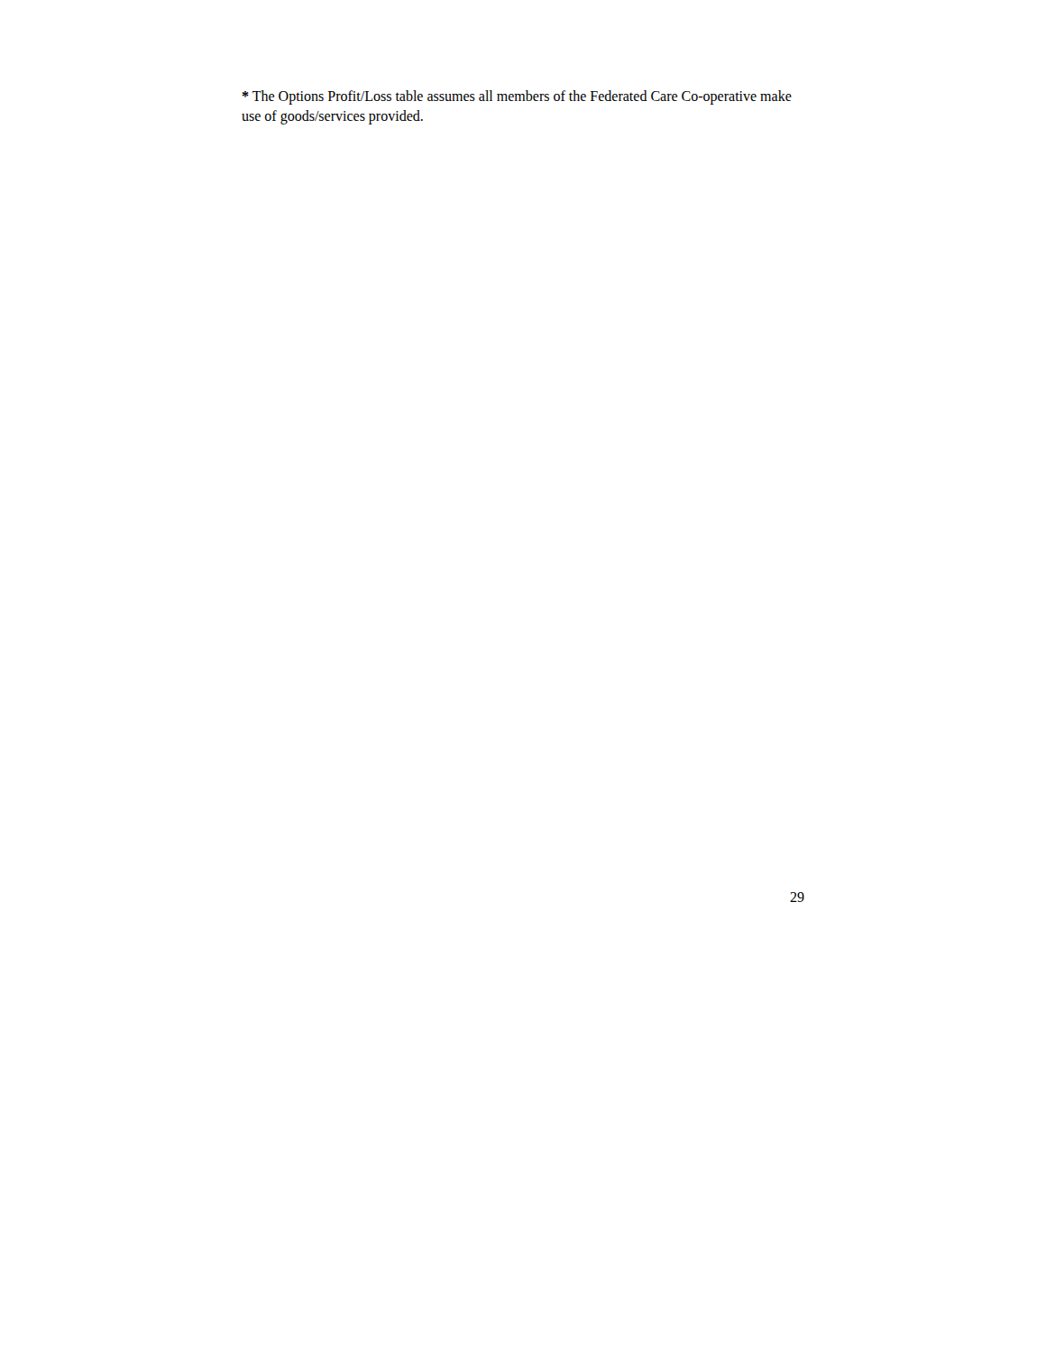* The Options Profit/Loss table assumes all members of the Federated Care Co-operative make use of goods/services provided.
29